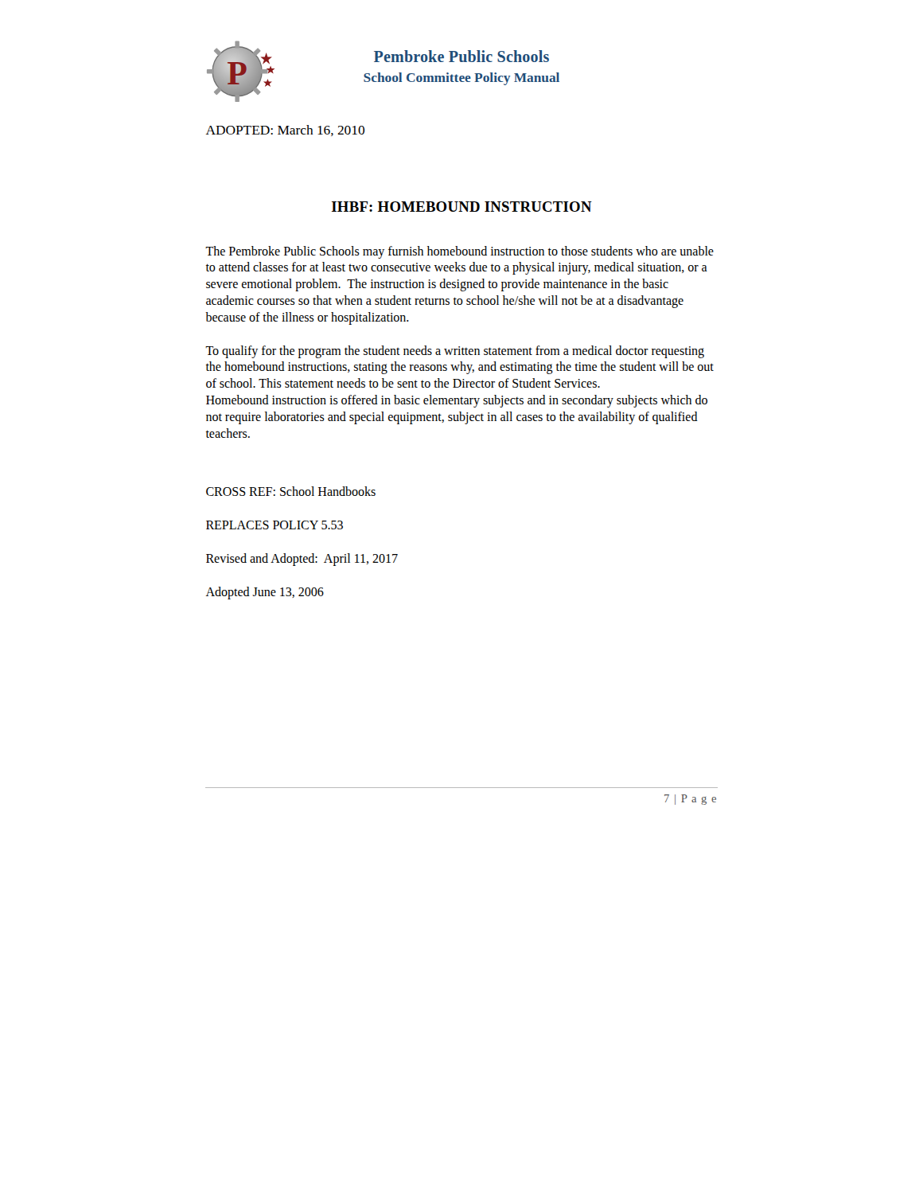P
Pembroke Public Schools
School Committee Policy Manual
ADOPTED: March 16, 2010
IHBF: HOMEBOUND INSTRUCTION
The Pembroke Public Schools may furnish homebound instruction to those students who are unable to attend classes for at least two consecutive weeks due to a physical injury, medical situation, or a severe emotional problem. The instruction is designed to provide maintenance in the basic academic courses so that when a student returns to school he/she will not be at a disadvantage because of the illness or hospitalization.
To qualify for the program the student needs a written statement from a medical doctor requesting the homebound instructions, stating the reasons why, and estimating the time the student will be out of school. This statement needs to be sent to the Director of Student Services.
Homebound instruction is offered in basic elementary subjects and in secondary subjects which do not require laboratories and special equipment, subject in all cases to the availability of qualified teachers.
CROSS REF: School Handbooks
REPLACES POLICY 5.53
Revised and Adopted: April 11, 2017
Adopted June 13, 2006
7 | P a g e